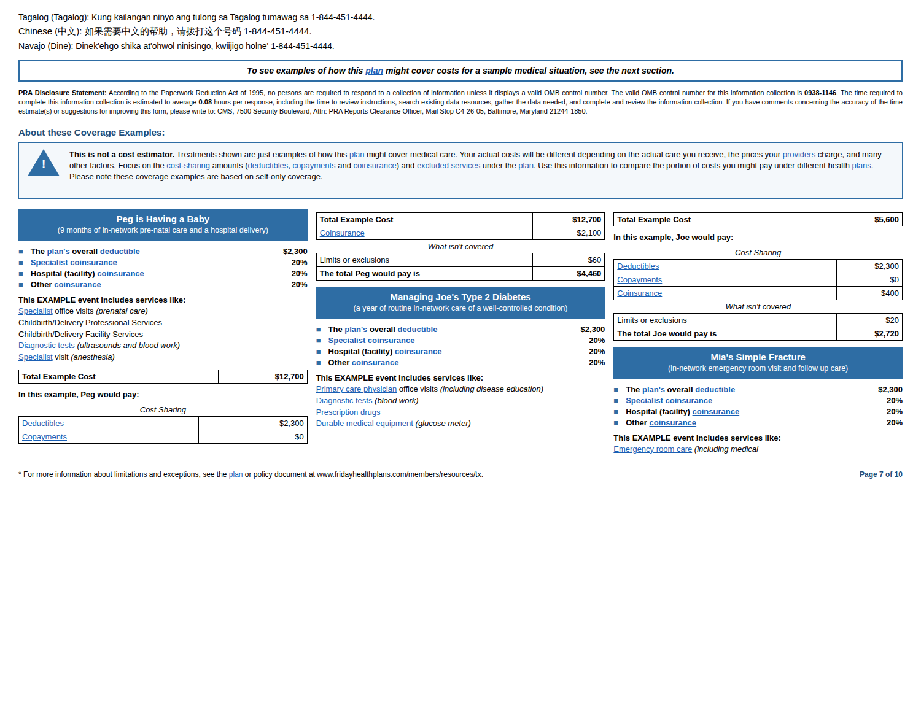Tagalog (Tagalog): Kung kailangan ninyo ang tulong sa Tagalog tumawag sa 1-844-451-4444.
Chinese (中文): 如果需要中文的帮助，请拨打这个号码 1-844-451-4444.
Navajo (Dine): Dinek'ehgo shika at'ohwol ninisingo, kwiijigo holne' 1-844-451-4444.
To see examples of how this plan might cover costs for a sample medical situation, see the next section.
PRA Disclosure Statement: According to the Paperwork Reduction Act of 1995, no persons are required to respond to a collection of information unless it displays a valid OMB control number. The valid OMB control number for this information collection is 0938-1146. The time required to complete this information collection is estimated to average 0.08 hours per response, including the time to review instructions, search existing data resources, gather the data needed, and complete and review the information collection. If you have comments concerning the accuracy of the time estimate(s) or suggestions for improving this form, please write to: CMS, 7500 Security Boulevard, Attn: PRA Reports Clearance Officer, Mail Stop C4-26-05, Baltimore, Maryland 21244-1850.
About these Coverage Examples:
!
This is not a cost estimator. Treatments shown are just examples of how this plan might cover medical care. Your actual costs will be different depending on the actual care you receive, the prices your providers charge, and many other factors. Focus on the cost-sharing amounts (deductibles, copayments and coinsurance) and excluded services under the plan. Use this information to compare the portion of costs you might pay under different health plans. Please note these coverage examples are based on self-only coverage.
Peg is Having a Baby (9 months of in-network pre-natal care and a hospital delivery)
The plan's overall deductible$2,300
Specialist coinsurance 20%
Hospital (facility) coinsurance 20%
Other coinsurance 20%
This EXAMPLE event includes services like:
Specialist office visits (prenatal care)
Childbirth/Delivery Professional Services
Childbirth/Delivery Facility Services
Diagnostic tests (ultrasounds and blood work)
Specialist visit (anesthesia)
| Total Example Cost | $12,700 |
In this example, Peg would pay:
| Cost Sharing |
| Deductibles | $2,300 |
| Copayments | $0 |
| Total Example Cost | $12,700 |
| Coinsurance | $2,100 |
| What isn't covered |
| Limits or exclusions | $60 |
| The total Peg would pay is | $4,460 |
Managing Joe's Type 2 Diabetes (a year of routine in-network care of a well-controlled condition)
The plan's overall deductible$2,300
Specialist coinsurance 20%
Hospital (facility) coinsurance 20%
Other coinsurance 20%
This EXAMPLE event includes services like:
Primary care physician office visits (including disease education)
Diagnostic tests (blood work)
Prescription drugs
Durable medical equipment (glucose meter)
| Total Example Cost | $5,600 |
In this example, Joe would pay:
| Cost Sharing |
| Deductibles | $2,300 |
| Copayments | $0 |
| Coinsurance | $400 |
| What isn't covered |
| Limits or exclusions | $20 |
| The total Joe would pay is | $2,720 |
Mia's Simple Fracture (in-network emergency room visit and follow up care)
The plan's overall deductible$2,300
Specialist coinsurance 20%
Hospital (facility) coinsurance 20%
Other coinsurance 20%
This EXAMPLE event includes services like:
Emergency room care (including medical
* For more information about limitations and exceptions, see the plan or policy document at www.fridayhealthplans.com/members/resources/tx.
Page 7 of 10